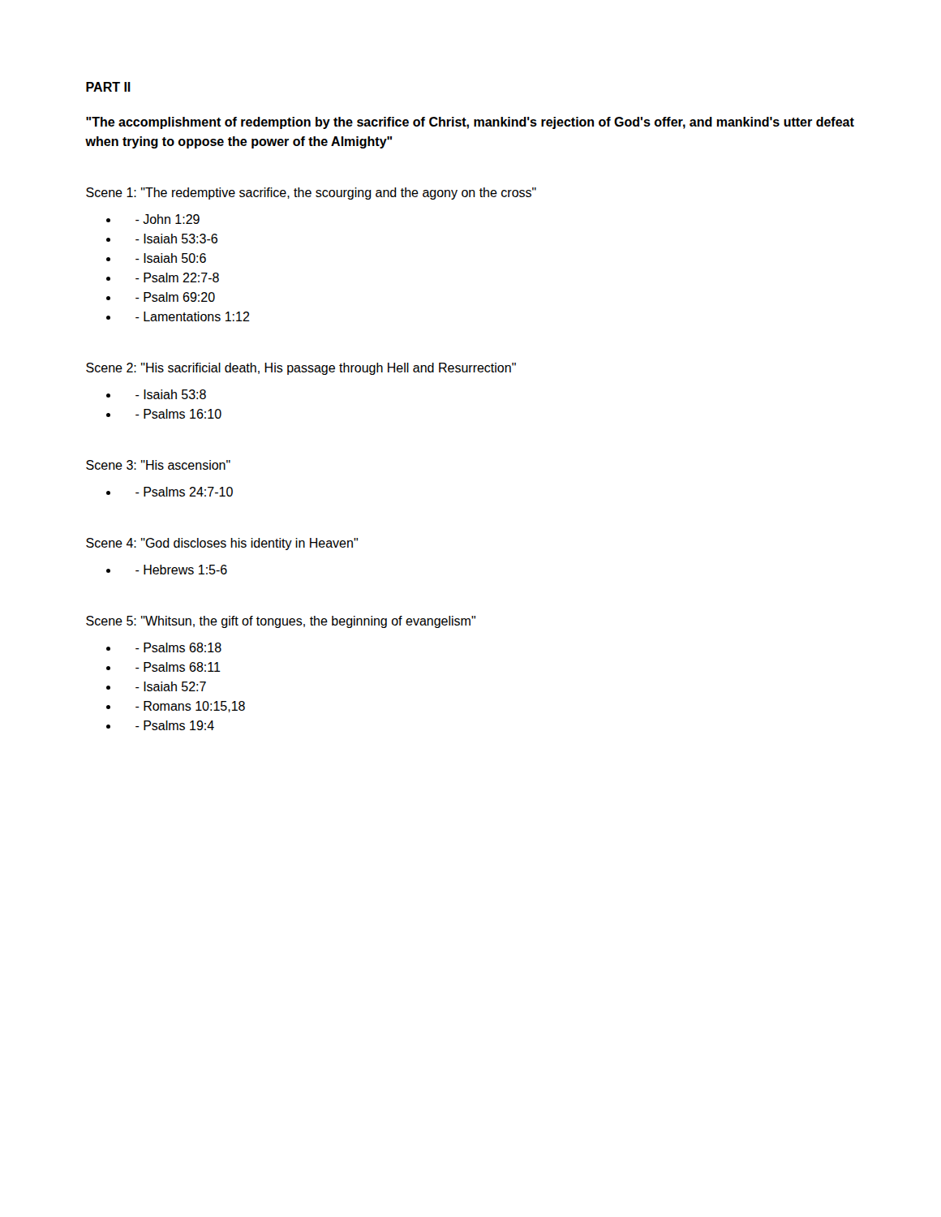PART II
"The accomplishment of redemption by the sacrifice of Christ, mankind's rejection of God's offer, and mankind's utter defeat when trying to oppose the power of the Almighty"
Scene 1: "The redemptive sacrifice, the scourging and the agony on the cross"
- John 1:29
- Isaiah 53:3-6
- Isaiah 50:6
- Psalm 22:7-8
- Psalm 69:20
- Lamentations 1:12
Scene 2: "His sacrificial death, His passage through Hell and Resurrection"
- Isaiah 53:8
- Psalms 16:10
Scene 3: "His ascension"
- Psalms 24:7-10
Scene 4: "God discloses his identity in Heaven"
- Hebrews 1:5-6
Scene 5: "Whitsun, the gift of tongues, the beginning of evangelism"
- Psalms 68:18
- Psalms 68:11
- Isaiah 52:7
- Romans 10:15,18
- Psalms 19:4